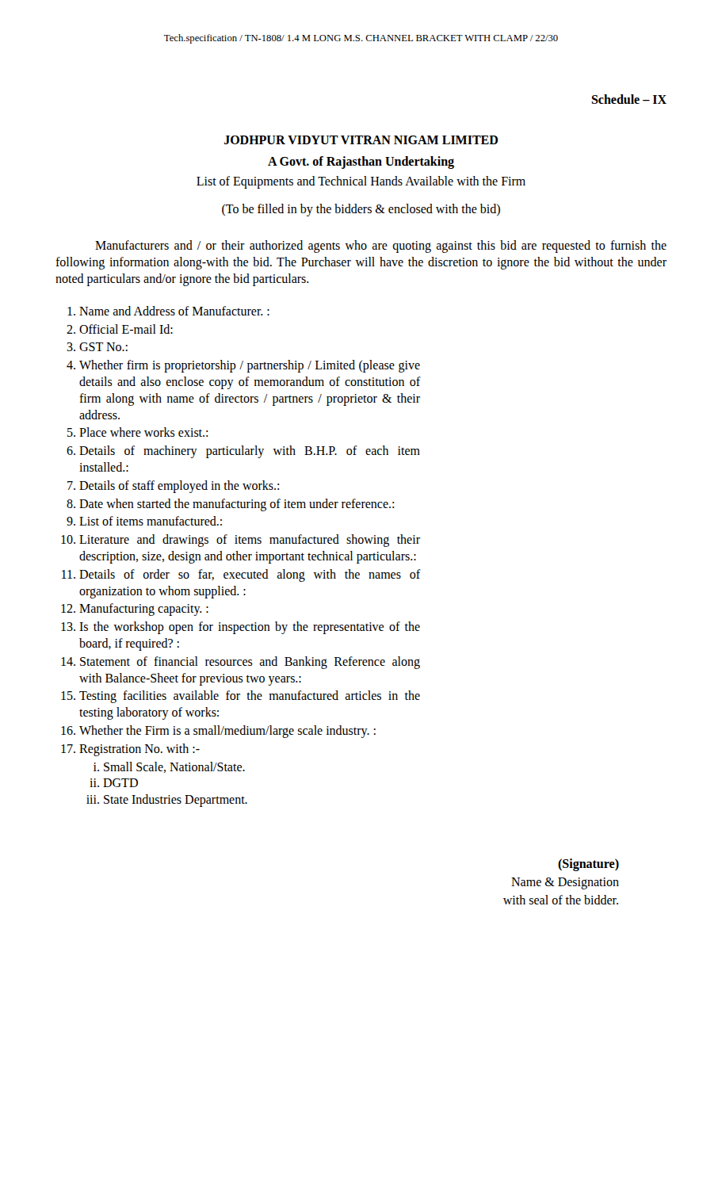Tech.specification / TN-1808/ 1.4 M LONG M.S. CHANNEL BRACKET WITH CLAMP / 22/30
Schedule – IX
JODHPUR VIDYUT VITRAN NIGAM LIMITED
A Govt. of Rajasthan Undertaking
List of Equipments and Technical Hands Available with the Firm
(To be filled in by the bidders & enclosed with the bid)
Manufacturers and / or their authorized agents who are quoting against this bid are requested to furnish the following information along-with the bid. The Purchaser will have the discretion to ignore the bid without the under noted particulars and/or ignore the bid particulars.
Name and Address of Manufacturer. :
Official E-mail Id:
GST No.:
Whether firm is proprietorship / partnership / Limited (please give details and also enclose copy of memorandum of constitution of firm along with name of directors / partners / proprietor & their address.
Place where works exist.:
Details of machinery particularly with B.H.P. of each item installed.:
Details of staff employed in the works.:
Date when started the manufacturing of item under reference.:
List of items manufactured.:
Literature and drawings of items manufactured showing their description, size, design and other important technical particulars.:
Details of order so far, executed along with the names of organization to whom supplied. :
Manufacturing capacity. :
Is the workshop open for inspection by the representative of the board, if required? :
Statement of financial resources and Banking Reference along with Balance-Sheet for previous two years.:
Testing facilities available for the manufactured articles in the testing laboratory of works:
Whether the Firm is a small/medium/large scale industry. :
Registration No. with :-
Small Scale, National/State.
DGTD
State Industries Department.
(Signature)
Name & Designation
with seal of the bidder.